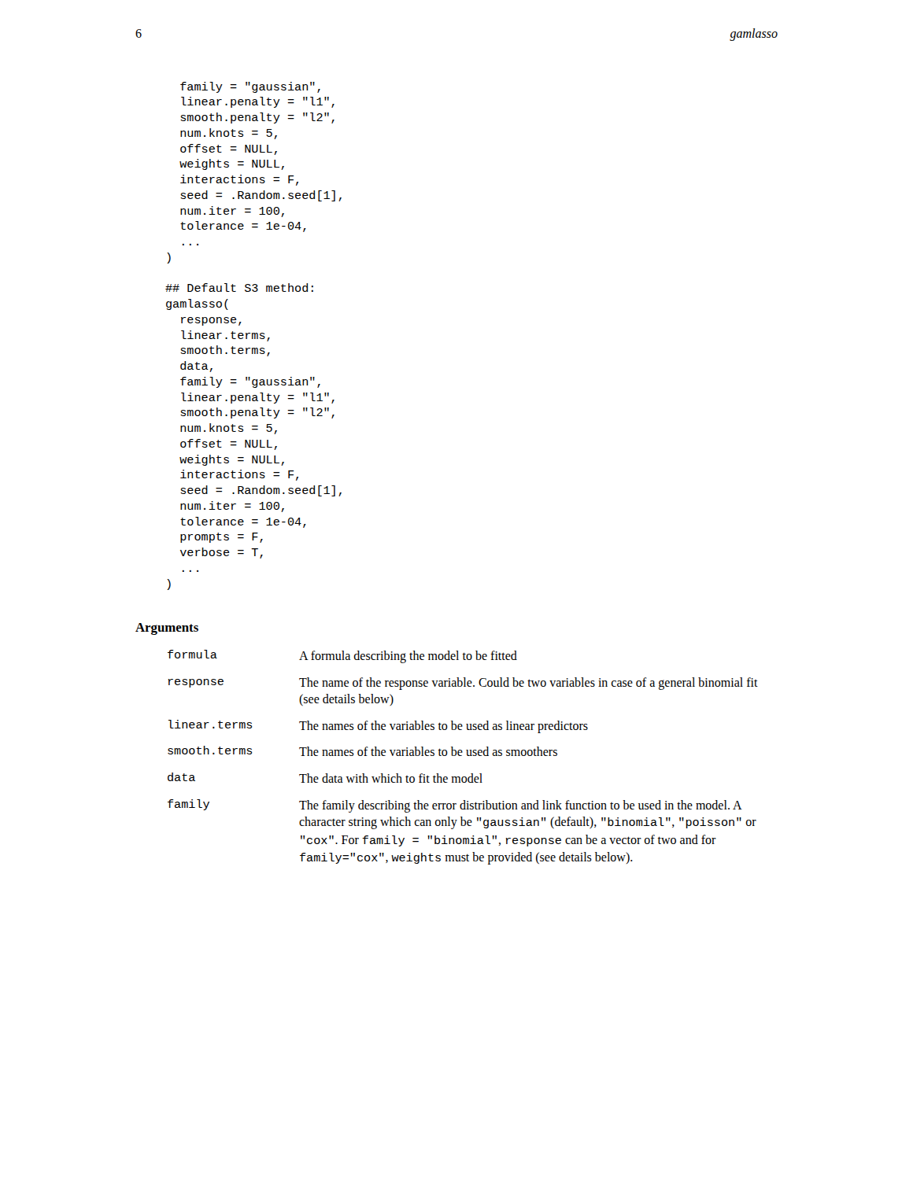6 gamlasso
  family = "gaussian",
  linear.penalty = "l1",
  smooth.penalty = "l2",
  num.knots = 5,
  offset = NULL,
  weights = NULL,
  interactions = F,
  seed = .Random.seed[1],
  num.iter = 100,
  tolerance = 1e-04,
  ...
)

## Default S3 method:
gamlasso(
  response,
  linear.terms,
  smooth.terms,
  data,
  family = "gaussian",
  linear.penalty = "l1",
  smooth.penalty = "l2",
  num.knots = 5,
  offset = NULL,
  weights = NULL,
  interactions = F,
  seed = .Random.seed[1],
  num.iter = 100,
  tolerance = 1e-04,
  prompts = F,
  verbose = T,
  ...
)
Arguments
formula
A formula describing the model to be fitted
response
The name of the response variable. Could be two variables in case of a general binomial fit (see details below)
linear.terms
The names of the variables to be used as linear predictors
smooth.terms
The names of the variables to be used as smoothers
data
The data with which to fit the model
family
The family describing the error distribution and link function to be used in the model. A character string which can only be "gaussian" (default), "binomial", "poisson" or "cox". For family = "binomial", response can be a vector of two and for family="cox", weights must be provided (see details below).